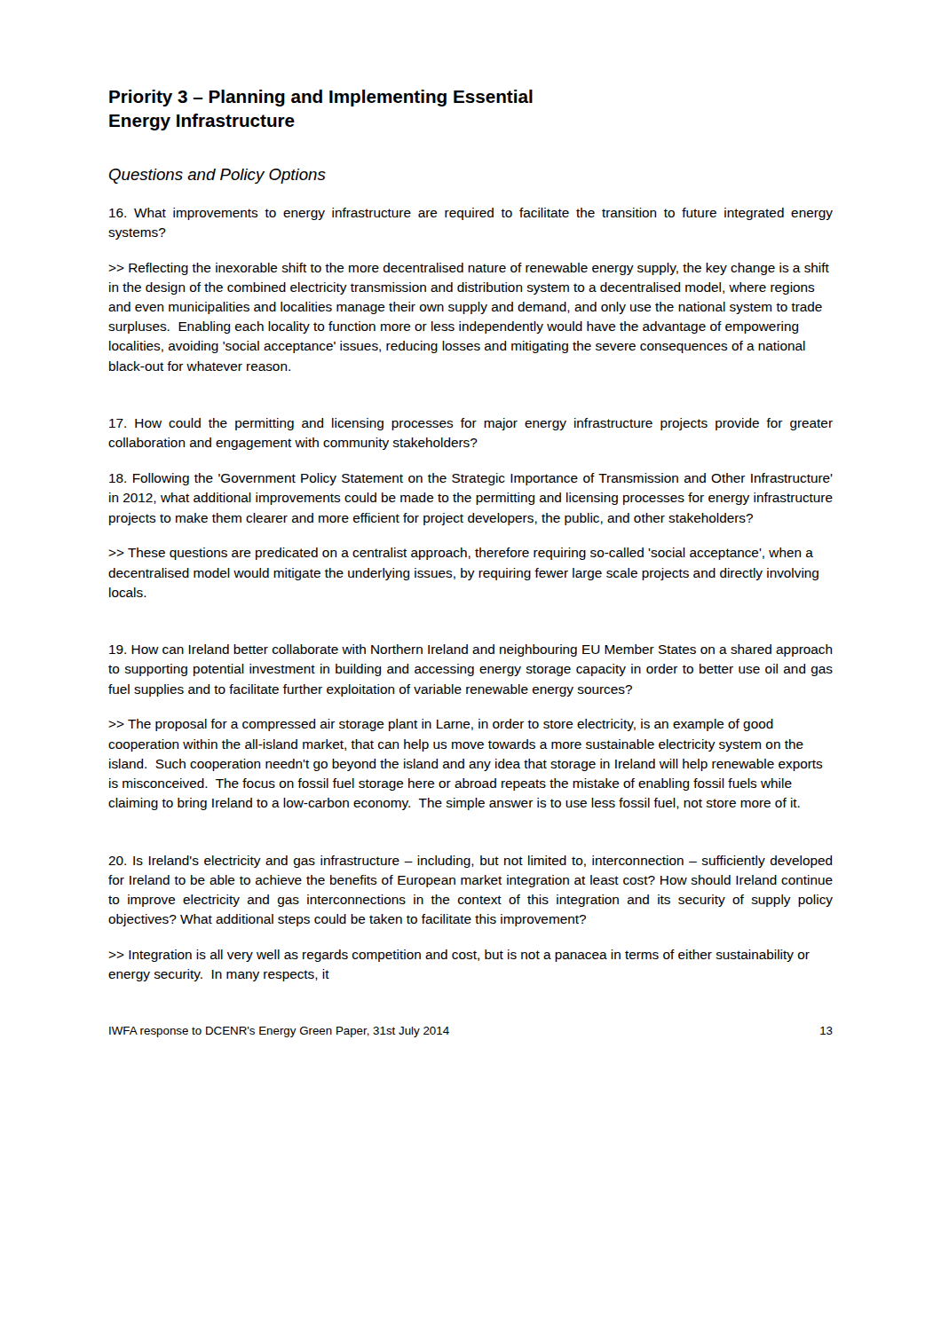Priority 3 – Planning and Implementing Essential
Energy Infrastructure
Questions and Policy Options
16. What improvements to energy infrastructure are required to facilitate the transition to future integrated energy systems?
>> Reflecting the inexorable shift to the more decentralised nature of renewable energy supply, the key change is a shift in the design of the combined electricity transmission and distribution system to a decentralised model, where regions and even municipalities and localities manage their own supply and demand, and only use the national system to trade surpluses. Enabling each locality to function more or less independently would have the advantage of empowering localities, avoiding 'social acceptance' issues, reducing losses and mitigating the severe consequences of a national black-out for whatever reason.
17. How could the permitting and licensing processes for major energy infrastructure projects provide for greater collaboration and engagement with community stakeholders?
18. Following the 'Government Policy Statement on the Strategic Importance of Transmission and Other Infrastructure' in 2012, what additional improvements could be made to the permitting and licensing processes for energy infrastructure projects to make them clearer and more efficient for project developers, the public, and other stakeholders?
>> These questions are predicated on a centralist approach, therefore requiring so-called 'social acceptance', when a decentralised model would mitigate the underlying issues, by requiring fewer large scale projects and directly involving locals.
19. How can Ireland better collaborate with Northern Ireland and neighbouring EU Member States on a shared approach to supporting potential investment in building and accessing energy storage capacity in order to better use oil and gas fuel supplies and to facilitate further exploitation of variable renewable energy sources?
>> The proposal for a compressed air storage plant in Larne, in order to store electricity, is an example of good cooperation within the all-island market, that can help us move towards a more sustainable electricity system on the island. Such cooperation needn't go beyond the island and any idea that storage in Ireland will help renewable exports is misconceived. The focus on fossil fuel storage here or abroad repeats the mistake of enabling fossil fuels while claiming to bring Ireland to a low-carbon economy. The simple answer is to use less fossil fuel, not store more of it.
20. Is Ireland's electricity and gas infrastructure – including, but not limited to, interconnection – sufficiently developed for Ireland to be able to achieve the benefits of European market integration at least cost? How should Ireland continue to improve electricity and gas interconnections in the context of this integration and its security of supply policy objectives? What additional steps could be taken to facilitate this improvement?
>> Integration is all very well as regards competition and cost, but is not a panacea in terms of either sustainability or energy security. In many respects, it
IWFA response to DCENR's Energy Green Paper, 31st July 2014 13